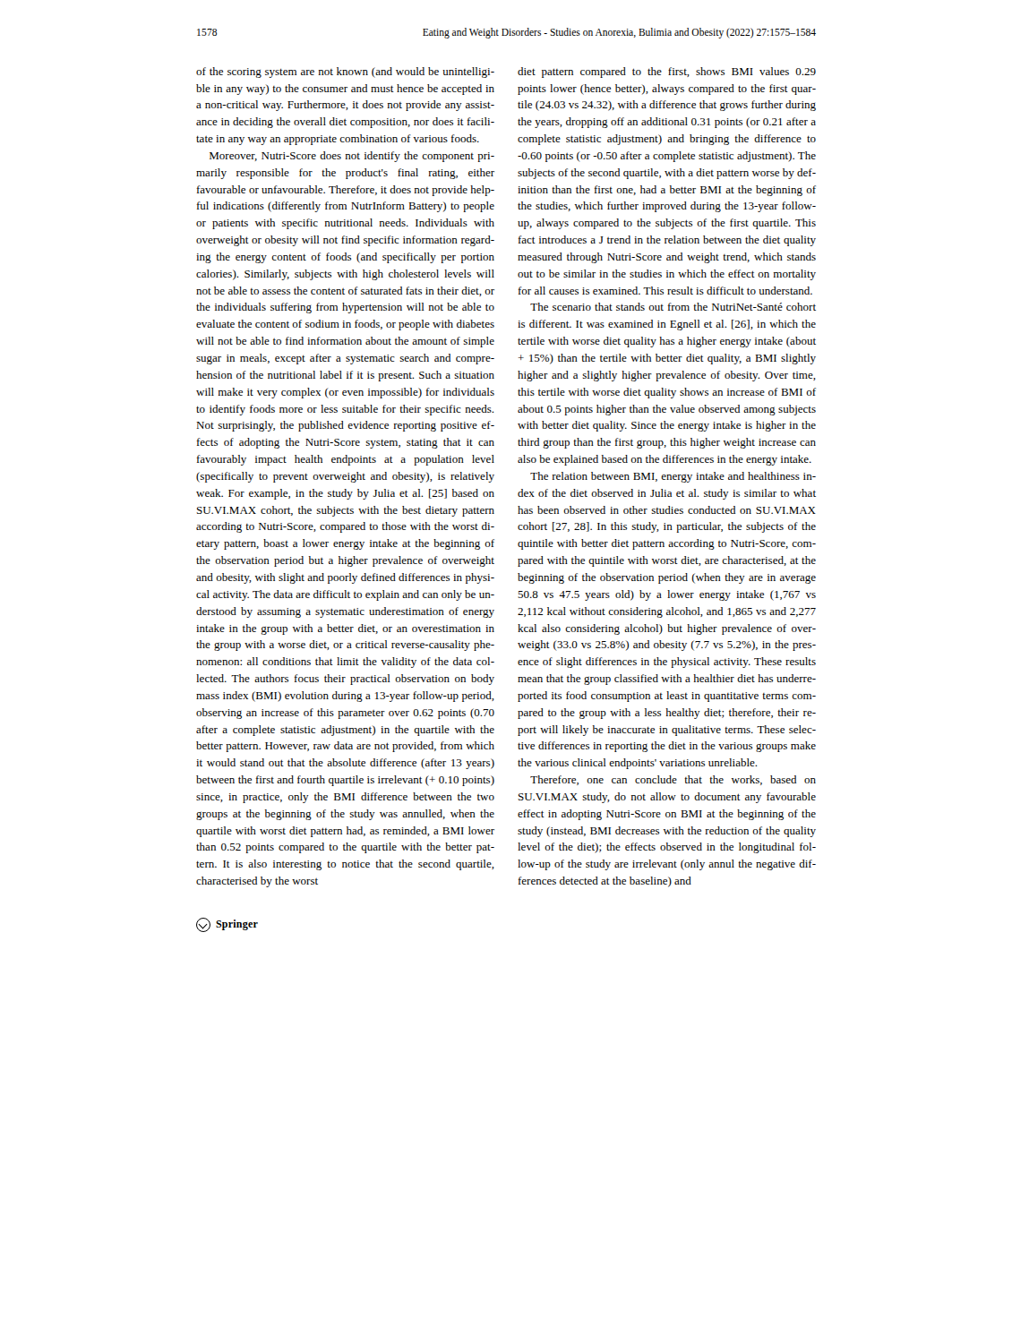1578
Eating and Weight Disorders - Studies on Anorexia, Bulimia and Obesity (2022) 27:1575–1584
of the scoring system are not known (and would be unintelligible in any way) to the consumer and must hence be accepted in a non-critical way. Furthermore, it does not provide any assistance in deciding the overall diet composition, nor does it facilitate in any way an appropriate combination of various foods.
Moreover, Nutri-Score does not identify the component primarily responsible for the product's final rating, either favourable or unfavourable. Therefore, it does not provide helpful indications (differently from NutrInform Battery) to people or patients with specific nutritional needs. Individuals with overweight or obesity will not find specific information regarding the energy content of foods (and specifically per portion calories). Similarly, subjects with high cholesterol levels will not be able to assess the content of saturated fats in their diet, or the individuals suffering from hypertension will not be able to evaluate the content of sodium in foods, or people with diabetes will not be able to find information about the amount of simple sugar in meals, except after a systematic search and comprehension of the nutritional label if it is present. Such a situation will make it very complex (or even impossible) for individuals to identify foods more or less suitable for their specific needs. Not surprisingly, the published evidence reporting positive effects of adopting the Nutri-Score system, stating that it can favourably impact health endpoints at a population level (specifically to prevent overweight and obesity), is relatively weak. For example, in the study by Julia et al. [25] based on SU.VI.MAX cohort, the subjects with the best dietary pattern according to Nutri-Score, compared to those with the worst dietary pattern, boast a lower energy intake at the beginning of the observation period but a higher prevalence of overweight and obesity, with slight and poorly defined differences in physical activity. The data are difficult to explain and can only be understood by assuming a systematic underestimation of energy intake in the group with a better diet, or an overestimation in the group with a worse diet, or a critical reverse-causality phenomenon: all conditions that limit the validity of the data collected. The authors focus their practical observation on body mass index (BMI) evolution during a 13-year follow-up period, observing an increase of this parameter over 0.62 points (0.70 after a complete statistic adjustment) in the quartile with the better pattern. However, raw data are not provided, from which it would stand out that the absolute difference (after 13 years) between the first and fourth quartile is irrelevant (+ 0.10 points) since, in practice, only the BMI difference between the two groups at the beginning of the study was annulled, when the quartile with worst diet pattern had, as reminded, a BMI lower than 0.52 points compared to the quartile with the better pattern. It is also interesting to notice that the second quartile, characterised by the worst
diet pattern compared to the first, shows BMI values 0.29 points lower (hence better), always compared to the first quartile (24.03 vs 24.32), with a difference that grows further during the years, dropping off an additional 0.31 points (or 0.21 after a complete statistic adjustment) and bringing the difference to -0.60 points (or -0.50 after a complete statistic adjustment). The subjects of the second quartile, with a diet pattern worse by definition than the first one, had a better BMI at the beginning of the studies, which further improved during the 13-year follow-up, always compared to the subjects of the first quartile. This fact introduces a J trend in the relation between the diet quality measured through Nutri-Score and weight trend, which stands out to be similar in the studies in which the effect on mortality for all causes is examined. This result is difficult to understand.
The scenario that stands out from the NutriNet-Santé cohort is different. It was examined in Egnell et al. [26], in which the tertile with worse diet quality has a higher energy intake (about + 15%) than the tertile with better diet quality, a BMI slightly higher and a slightly higher prevalence of obesity. Over time, this tertile with worse diet quality shows an increase of BMI of about 0.5 points higher than the value observed among subjects with better diet quality. Since the energy intake is higher in the third group than the first group, this higher weight increase can also be explained based on the differences in the energy intake.
The relation between BMI, energy intake and healthiness index of the diet observed in Julia et al. study is similar to what has been observed in other studies conducted on SU.VI.MAX cohort [27, 28]. In this study, in particular, the subjects of the quintile with better diet pattern according to Nutri-Score, compared with the quintile with worst diet, are characterised, at the beginning of the observation period (when they are in average 50.8 vs 47.5 years old) by a lower energy intake (1,767 vs 2,112 kcal without considering alcohol, and 1,865 vs and 2,277 kcal also considering alcohol) but higher prevalence of overweight (33.0 vs 25.8%) and obesity (7.7 vs 5.2%), in the presence of slight differences in the physical activity. These results mean that the group classified with a healthier diet has underreported its food consumption at least in quantitative terms compared to the group with a less healthy diet; therefore, their report will likely be inaccurate in qualitative terms. These selective differences in reporting the diet in the various groups make the various clinical endpoints' variations unreliable.
Therefore, one can conclude that the works, based on SU.VI.MAX study, do not allow to document any favourable effect in adopting Nutri-Score on BMI at the beginning of the study (instead, BMI decreases with the reduction of the quality level of the diet); the effects observed in the longitudinal follow-up of the study are irrelevant (only annul the negative differences detected at the baseline) and
Springer